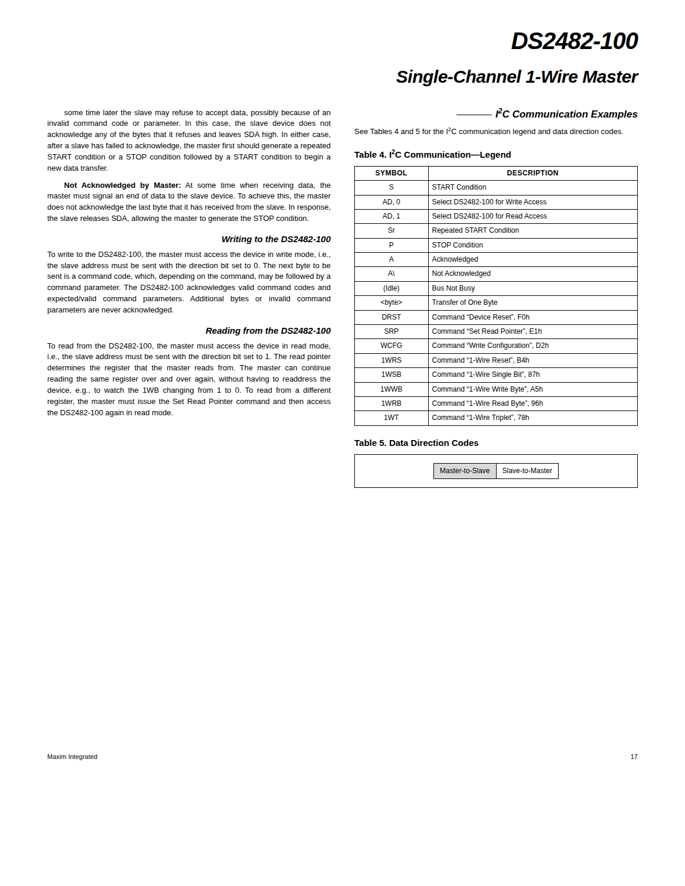DS2482-100
Single-Channel 1-Wire Master
some time later the slave may refuse to accept data, possibly because of an invalid command code or parameter. In this case, the slave device does not acknowledge any of the bytes that it refuses and leaves SDA high. In either case, after a slave has failed to acknowledge, the master first should generate a repeated START condition or a STOP condition followed by a START condition to begin a new data transfer.
Not Acknowledged by Master: At some time when receiving data, the master must signal an end of data to the slave device. To achieve this, the master does not acknowledge the last byte that it has received from the slave. In response, the slave releases SDA, allowing the master to generate the STOP condition.
Writing to the DS2482-100
To write to the DS2482-100, the master must access the device in write mode, i.e., the slave address must be sent with the direction bit set to 0. The next byte to be sent is a command code, which, depending on the command, may be followed by a command parameter. The DS2482-100 acknowledges valid command codes and expected/valid command parameters. Additional bytes or invalid command parameters are never acknowledged.
Reading from the DS2482-100
To read from the DS2482-100, the master must access the device in read mode, i.e., the slave address must be sent with the direction bit set to 1. The read pointer determines the register that the master reads from. The master can continue reading the same register over and over again, without having to readdress the device, e.g., to watch the 1WB changing from 1 to 0. To read from a different register, the master must issue the Set Read Pointer command and then access the DS2482-100 again in read mode.
I2C Communication Examples
See Tables 4 and 5 for the I2C communication legend and data direction codes.
Table 4. I2C Communication—Legend
| SYMBOL | DESCRIPTION |
| --- | --- |
| S | START Condition |
| AD, 0 | Select DS2482-100 for Write Access |
| AD, 1 | Select DS2482-100 for Read Access |
| Sr | Repeated START Condition |
| P | STOP Condition |
| A | Acknowledged |
| A\ | Not Acknowledged |
| (Idle) | Bus Not Busy |
| <byte> | Transfer of One Byte |
| DRST | Command “Device Reset”, F0h |
| SRP | Command “Set Read Pointer”, E1h |
| WCFG | Command “Write Configuration”, D2h |
| 1WRS | Command “1-Wire Reset”, B4h |
| 1WSB | Command “1-Wire Single Bit”, 87h |
| 1WWB | Command “1-Wire Write Byte”, A5h |
| 1WRB | Command “1-Wire Read Byte”, 96h |
| 1WT | Command “1-Wire Triplet”, 78h |
Table 5. Data Direction Codes
| Master-to-Slave | Slave-to-Master |
Maxim Integrated
17